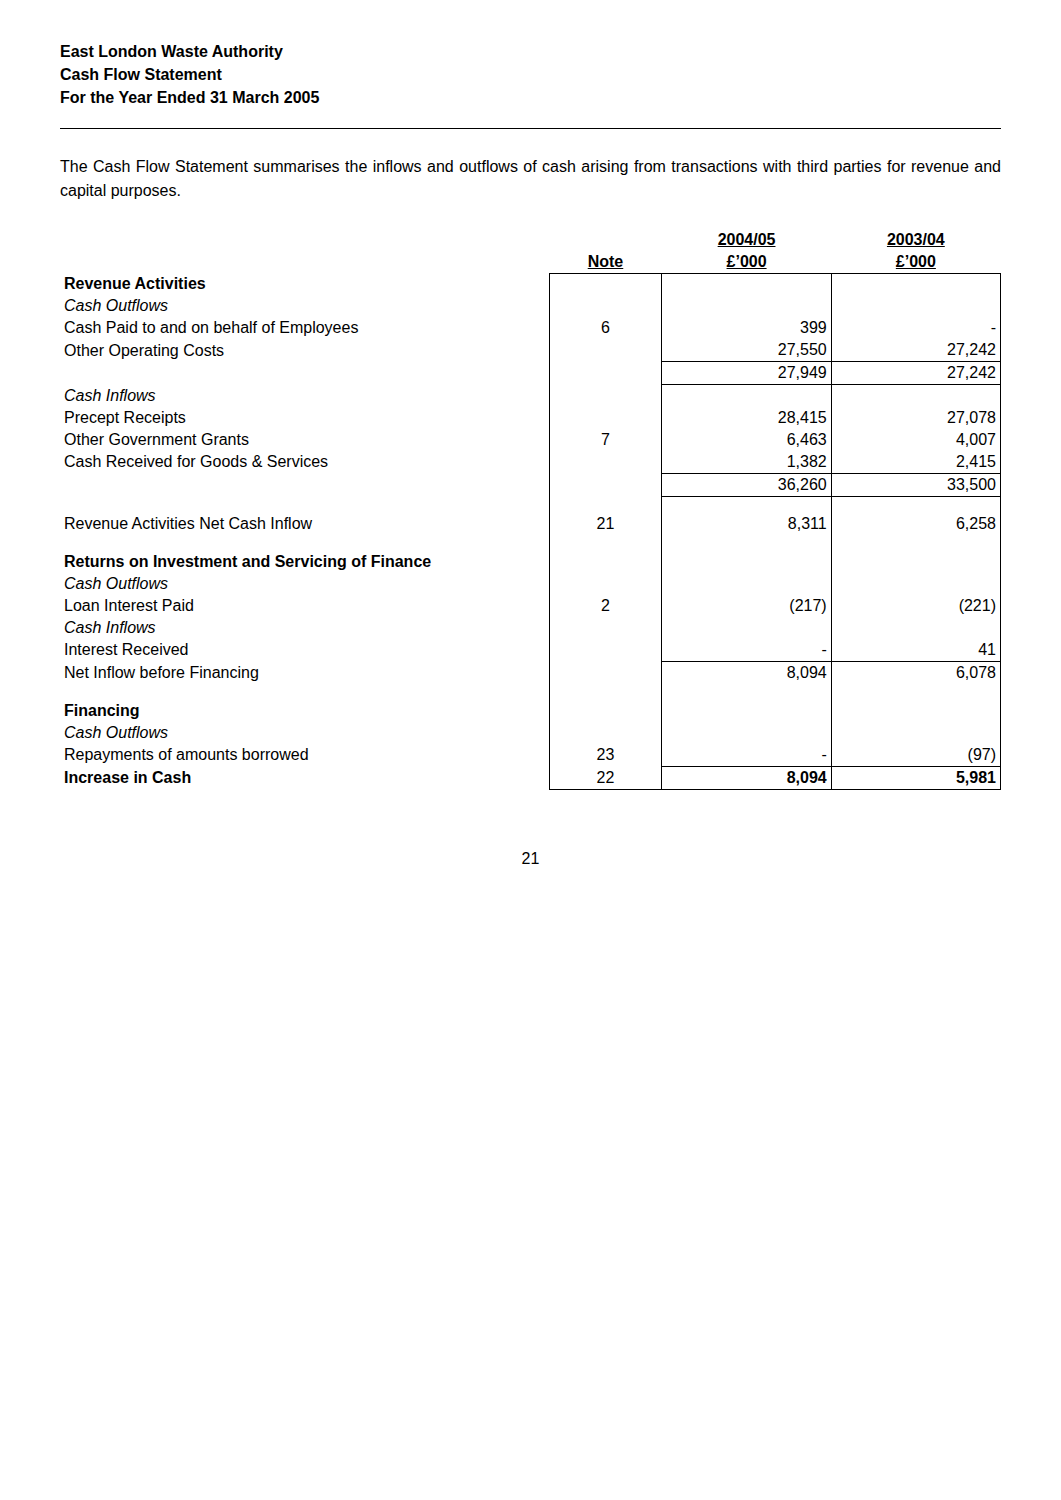East London Waste Authority
Cash Flow Statement
For the Year Ended 31 March 2005
The Cash Flow Statement summarises the inflows and outflows of cash arising from transactions with third parties for revenue and capital purposes.
| | | 2004/05 | 2003/04 |
| | Note | £’000 | £’000 |
| Revenue Activities | | | |
| Cash Outflows | | | |
| Cash Paid to and on behalf of Employees | 6 | 399 | - |
| Other Operating Costs | | 27,550 | 27,242 |
| | | 27,949 | 27,242 |
| Cash Inflows | | | |
| Precept Receipts | | 28,415 | 27,078 |
| Other Government Grants | 7 | 6,463 | 4,007 |
| Cash Received for Goods & Services | | 1,382 | 2,415 |
| | | 36,260 | 33,500 |
| Revenue Activities Net Cash Inflow | 21 | 8,311 | 6,258 |
| Returns on Investment and Servicing of Finance | | | |
| Cash Outflows | | | |
| Loan Interest Paid | 2 | (217) | (221) |
| Cash Inflows | | | |
| Interest Received | | - | 41 |
| Net Inflow before Financing | | 8,094 | 6,078 |
| Financing | | | |
| Cash Outflows | | | |
| Repayments of amounts borrowed | 23 | - | (97) |
| Increase in Cash | 22 | 8,094 | 5,981 |
21